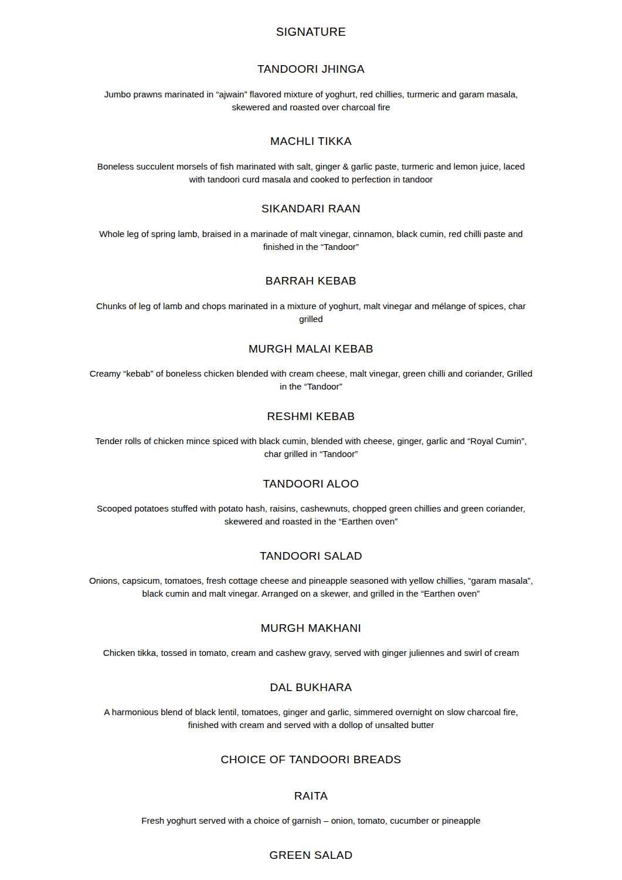SIGNATURE
TANDOORI JHINGA
Jumbo prawns marinated in “ajwain” flavored mixture of yoghurt, red chillies, turmeric and garam masala, skewered and roasted over charcoal fire
MACHLI TIKKA
Boneless succulent morsels of fish marinated with salt, ginger & garlic paste, turmeric and lemon juice, laced with tandoori curd masala and cooked to perfection in tandoor
SIKANDARI RAAN
Whole leg of spring lamb, braised in a marinade of malt vinegar, cinnamon, black cumin, red chilli paste and finished in the “Tandoor”
BARRAH KEBAB
Chunks of leg of lamb and chops marinated in a mixture of yoghurt, malt vinegar and mélange of spices, char grilled
MURGH MALAI KEBAB
Creamy “kebab” of boneless chicken blended with cream cheese, malt vinegar, green chilli and coriander, Grilled in the “Tandoor”
RESHMI KEBAB
Tender rolls of chicken mince spiced with black cumin, blended with cheese, ginger, garlic and “Royal Cumin”, char grilled in “Tandoor”
TANDOORI ALOO
Scooped potatoes stuffed with potato hash, raisins, cashewnuts, chopped green chillies and green coriander, skewered and roasted in the “Earthen oven”
TANDOORI SALAD
Onions, capsicum, tomatoes, fresh cottage cheese and pineapple seasoned with yellow chillies, “garam masala”, black cumin and malt vinegar. Arranged on a skewer, and grilled in the “Earthen oven”
MURGH MAKHANI
Chicken tikka, tossed in tomato, cream and cashew gravy, served with ginger juliennes and swirl of cream
DAL BUKHARA
A harmonious blend of black lentil, tomatoes, ginger and garlic, simmered overnight on slow charcoal fire, finished with cream and served with a dollop of unsalted butter
CHOICE OF TANDOORI BREADS
RAITA
Fresh yoghurt served with a choice of garnish – onion, tomato, cucumber or pineapple
GREEN SALAD